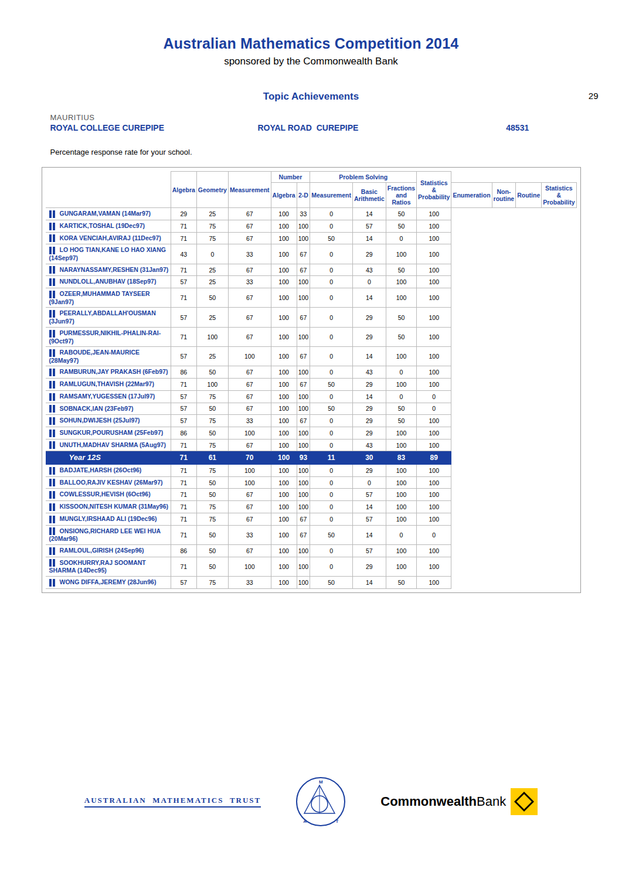Australian Mathematics Competition 2014
sponsored by the Commonwealth Bank
Topic Achievements 29
MAURITIUS
ROYAL COLLEGE CUREPIPE ROYAL ROAD CUREPIPE 48531
Percentage response rate for your school.
| | Algebra | Geometry | Measurement | Number | Problem Solving | Statistics & Probability |
| --- | --- | --- | --- | --- | --- | --- |
| Algebra | 2-D | Measurement | Basic Arithmetic | Fractions and Ratios | Enumeration | Non- routine | Routine | Statistics & Probability |
| GUNGARAM,VAMAN (14Mar97) | 29 | 25 | 67 | 100 | 33 | 0 | 14 | 50 | 100 |
| KARTICK,TOSHAL (19Dec97) | 71 | 75 | 67 | 100 | 100 | 0 | 57 | 50 | 100 |
| KORA VENCIAH,AVIRAJ (11Dec97) | 71 | 75 | 67 | 100 | 100 | 50 | 14 | 0 | 100 |
| LO HOG TIAN,KANE LO HAO XIANG (14Sep97) | 43 | 0 | 33 | 100 | 67 | 0 | 29 | 100 | 100 |
| NARAYNASSAMY,RESHEN (31Jan97) | 71 | 25 | 67 | 100 | 67 | 0 | 43 | 50 | 100 |
| NUNDLOLL,ANUBHAV (18Sep97) | 57 | 25 | 33 | 100 | 100 | 0 | 0 | 100 | 100 |
| OZEER,MUHAMMAD TAYSEER (9Jan97) | 71 | 50 | 67 | 100 | 100 | 0 | 14 | 100 | 100 |
| PEERALLY,ABDALLAH'OUSMAN (3Jun97) | 57 | 25 | 67 | 100 | 67 | 0 | 29 | 50 | 100 |
| PURMESSUR,NIKHIL-PHALIN-RAI- (9Oct97) | 71 | 100 | 67 | 100 | 100 | 0 | 29 | 50 | 100 |
| RABOUDE,JEAN-MAURICE (28May97) | 57 | 25 | 100 | 100 | 67 | 0 | 14 | 100 | 100 |
| RAMBURUN,JAY PRAKASH (6Feb97) | 86 | 50 | 67 | 100 | 100 | 0 | 43 | 0 | 100 |
| RAMLUGUN,THAVISH (22Mar97) | 71 | 100 | 67 | 100 | 67 | 50 | 29 | 100 | 100 |
| RAMSAMY,YUGESSEN (17Jul97) | 57 | 75 | 67 | 100 | 100 | 0 | 14 | 0 | 0 |
| SOBNACK,IAN (23Feb97) | 57 | 50 | 67 | 100 | 100 | 50 | 29 | 50 | 0 |
| SOHUN,DWIJESH (25Jul97) | 57 | 75 | 33 | 100 | 67 | 0 | 29 | 50 | 100 |
| SUNGKUR,POURUSHAM (25Feb97) | 86 | 50 | 100 | 100 | 100 | 0 | 29 | 100 | 100 |
| UNUTH,MADHAV SHARMA (5Aug97) | 71 | 75 | 67 | 100 | 100 | 0 | 43 | 100 | 100 |
| Year 12S | 71 | 61 | 70 | 100 | 93 | 11 | 30 | 83 | 89 |
| BADJATE,HARSH (26Oct96) | 71 | 75 | 100 | 100 | 100 | 0 | 29 | 100 | 100 |
| BALLOO,RAJIV KESHAV (26Mar97) | 71 | 50 | 100 | 100 | 100 | 0 | 0 | 100 | 100 |
| COWLESSUR,HEVISH (6Oct96) | 71 | 50 | 67 | 100 | 100 | 0 | 57 | 100 | 100 |
| KISSOON,NITESH KUMAR (31May96) | 71 | 75 | 67 | 100 | 100 | 0 | 14 | 100 | 100 |
| MUNGLY,IRSHAAD ALI (19Dec96) | 71 | 75 | 67 | 100 | 67 | 0 | 57 | 100 | 100 |
| ONSIONG,RICHARD LEE WEI HUA (20Mar96) | 71 | 50 | 33 | 100 | 67 | 50 | 14 | 0 | 0 |
| RAMLOUL,GIRISH (24Sep96) | 86 | 50 | 67 | 100 | 100 | 0 | 57 | 100 | 100 |
| SOOKHURRY,RAJ SOOMANT SHARMA (14Dec95) | 71 | 50 | 100 | 100 | 100 | 0 | 29 | 100 | 100 |
| WONG DIFFA,JEREMY (28Jun96) | 57 | 75 | 33 | 100 | 100 | 50 | 14 | 50 | 100 |
AUSTRALIAN MATHEMATICS TRUST
M A T
CommonwealthBank